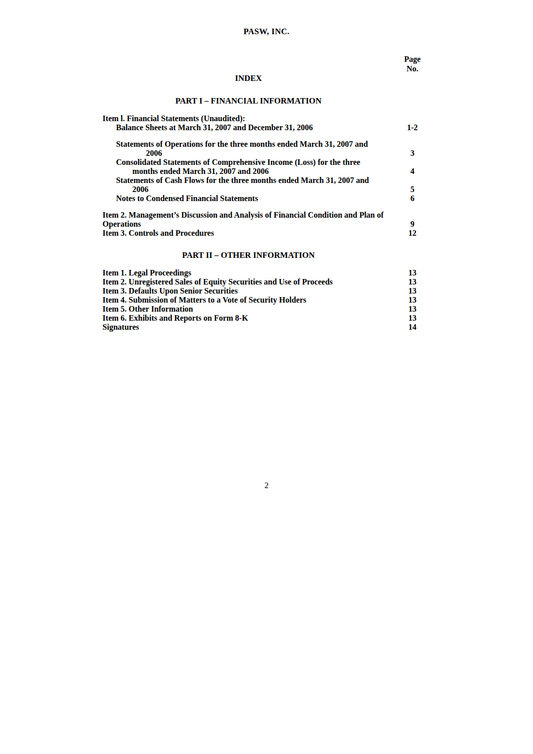PASW, INC.
| | Page No. |
| INDEX | |
| PART I – FINANCIAL INFORMATION | |
| Item l. Financial Statements (Unaudited): | |
| Balance Sheets at March 31, 2007 and December 31, 2006 | 1-2 |
| Statements of Operations for the three months ended March 31, 2007 and 2006 | 3 |
| Consolidated Statements of Comprehensive Income (Loss) for the three months ended March 31, 2007 and 2006 | 4 |
| Statements of Cash Flows for the three months ended March 31, 2007 and 2006 | 5 |
| Notes to Condensed Financial Statements | 6 |
| Item 2. Management’s Discussion and Analysis of Financial Condition and Plan of Operations | 9 |
| Item 3. Controls and Procedures | 12 |
| PART II – OTHER INFORMATION | |
| Item 1. Legal Proceedings | 13 |
| Item 2. Unregistered Sales of Equity Securities and Use of Proceeds | 13 |
| Item 3. Defaults Upon Senior Securities | 13 |
| Item 4. Submission of Matters to a Vote of Security Holders | 13 |
| Item 5. Other Information | 13 |
| Item 6. Exhibits and Reports on Form 8-K | 13 |
| Signatures | 14 |
2